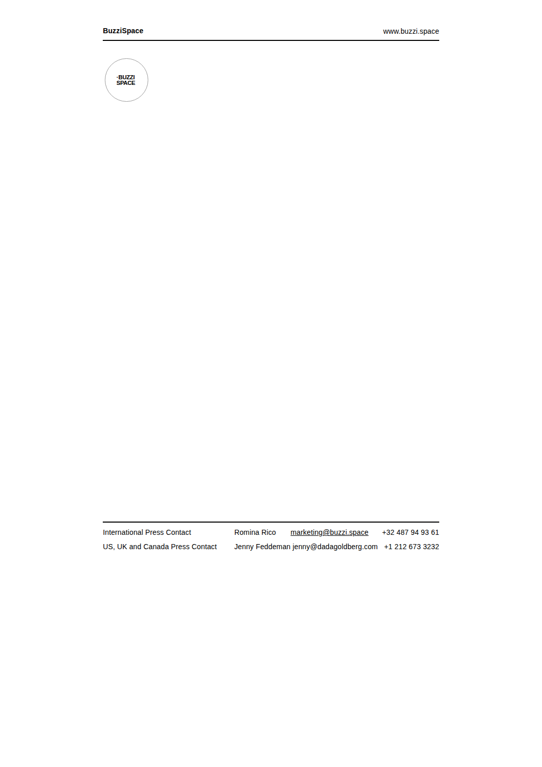BuzziSpace
www.buzzi.space
BUZZI
SPACE
International Press Contact Romina Rico marketing@buzzi.space +32 487 94 93 61
US, UK and Canada Press Contact Jenny Feddeman jenny@dadagoldberg.com +1 212 673 3232